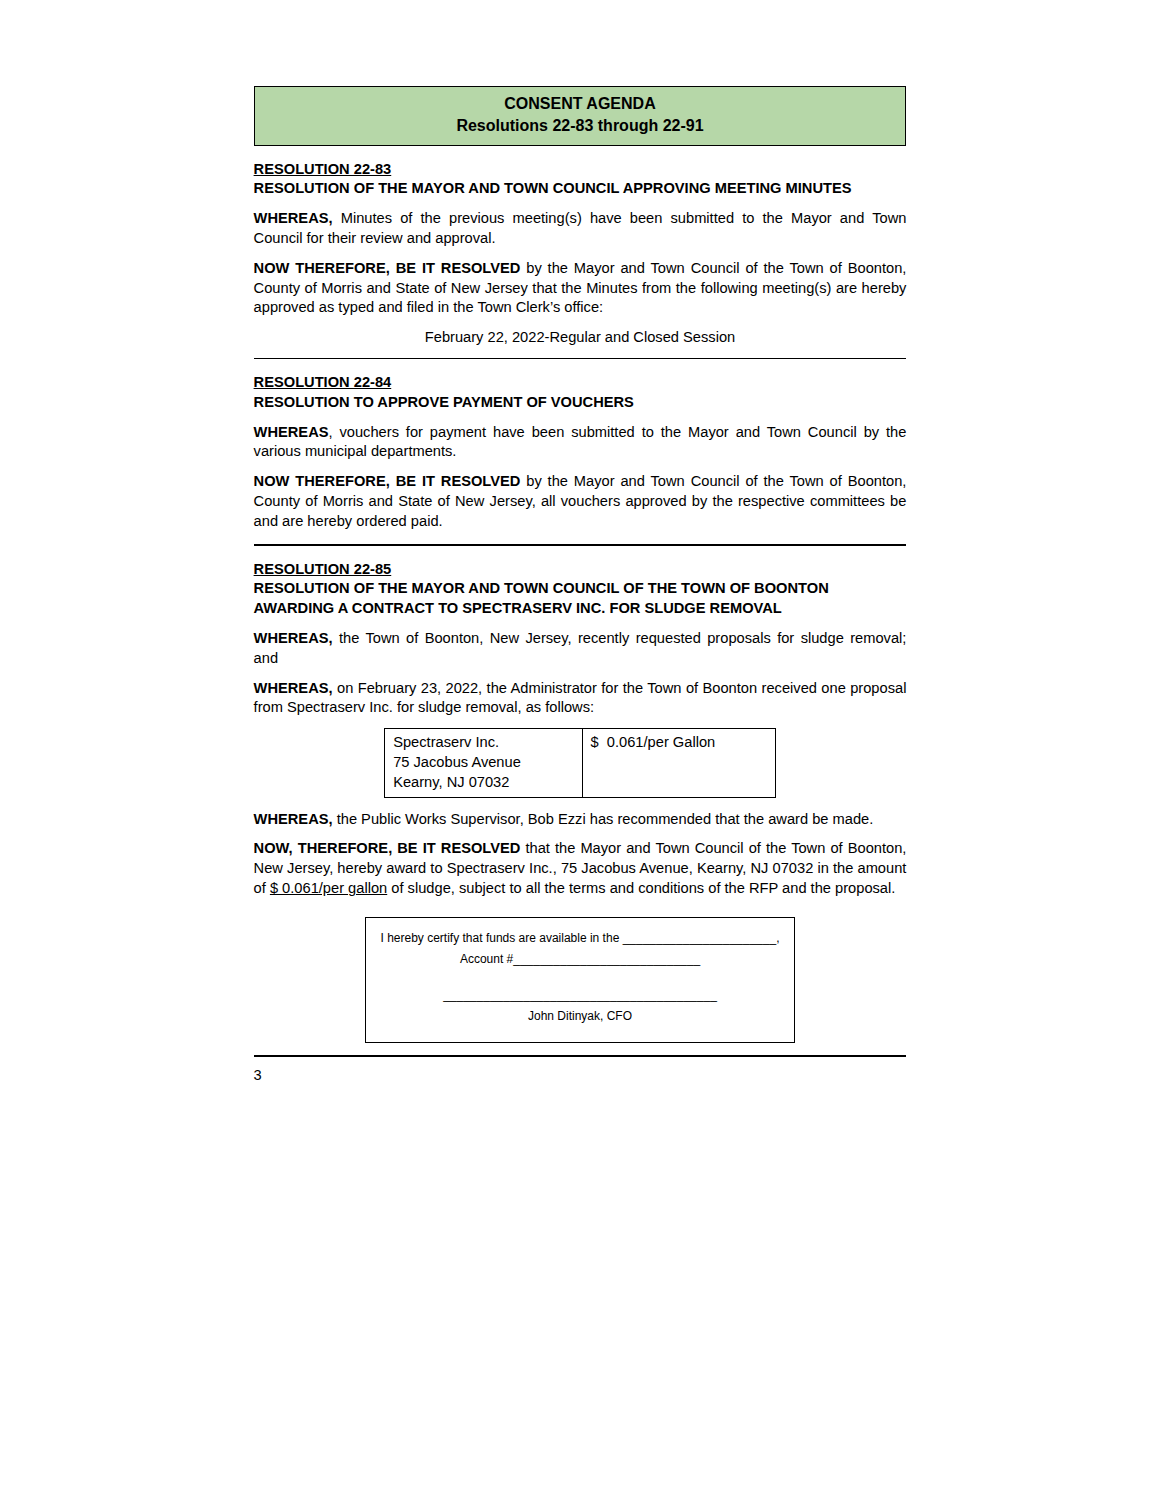CONSENT AGENDA
Resolutions 22-83 through 22-91
RESOLUTION 22-83
RESOLUTION OF THE MAYOR AND TOWN COUNCIL APPROVING MEETING MINUTES
WHEREAS, Minutes of the previous meeting(s) have been submitted to the Mayor and Town Council for their review and approval.
NOW THEREFORE, BE IT RESOLVED by the Mayor and Town Council of the Town of Boonton, County of Morris and State of New Jersey that the Minutes from the following meeting(s) are hereby approved as typed and filed in the Town Clerk’s office:
February 22, 2022-Regular and Closed Session
RESOLUTION 22-84
RESOLUTION TO APPROVE PAYMENT OF VOUCHERS
WHEREAS, vouchers for payment have been submitted to the Mayor and Town Council by the various municipal departments.
NOW THEREFORE, BE IT RESOLVED by the Mayor and Town Council of the Town of Boonton, County of Morris and State of New Jersey, all vouchers approved by the respective committees be and are hereby ordered paid.
RESOLUTION 22-85
RESOLUTION OF THE MAYOR AND TOWN COUNCIL OF THE TOWN OF BOONTON AWARDING A CONTRACT TO SPECTRASERV INC. FOR SLUDGE REMOVAL
WHEREAS, the Town of Boonton, New Jersey, recently requested proposals for sludge removal; and
WHEREAS, on February 23, 2022, the Administrator for the Town of Boonton received one proposal from Spectraserv Inc. for sludge removal, as follows:
| Spectraserv Inc. 75 Jacobus Avenue Kearny, NJ 07032 | $ 0.061/per Gallon |
WHEREAS, the Public Works Supervisor, Bob Ezzi has recommended that the award be made.
NOW, THEREFORE, BE IT RESOLVED that the Mayor and Town Council of the Town of Boonton, New Jersey, hereby award to Spectraserv Inc., 75 Jacobus Avenue, Kearny, NJ 07032 in the amount of $ 0.061/per gallon of sludge, subject to all the terms and conditions of the RFP and the proposal.
I hereby certify that funds are available in the _______________________, Account #____________________________ _________________________________________ John Ditinyak, CFO
3